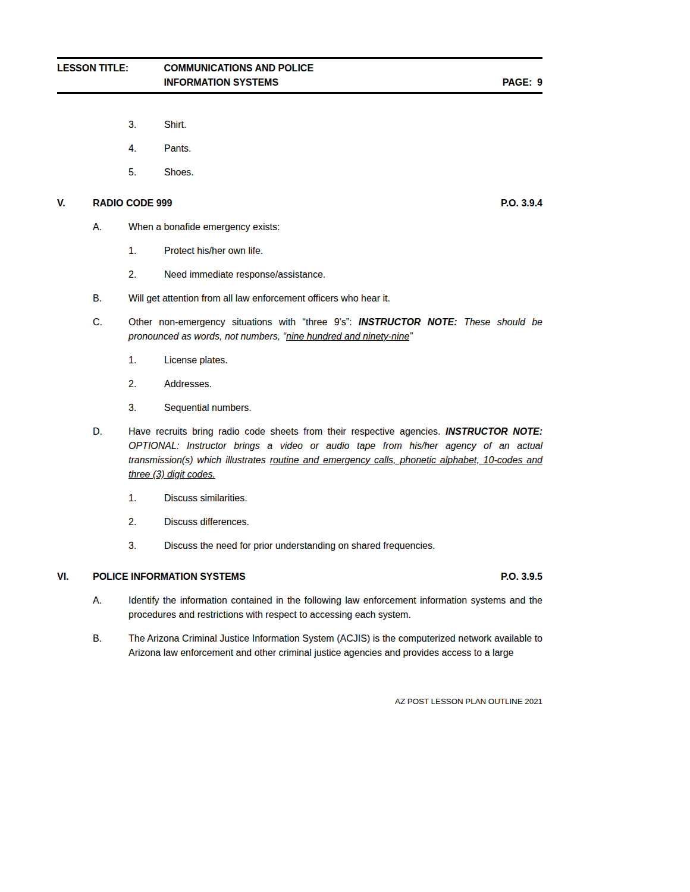| LESSON TITLE: | COMMUNICATIONS AND POLICE INFORMATION SYSTEMS | PAGE: 9 |
3.
Shirt.
4.
Pants.
5.
Shoes.
V.
RADIO CODE 999
P.O. 3.9.4
A.
When a bonafide emergency exists:
1.
Protect his/her own life.
2.
Need immediate response/assistance.
B.
Will get attention from all law enforcement officers who hear it.
C.
Other non-emergency situations with “three 9's”: INSTRUCTOR NOTE: These should be pronounced as words, not numbers, “nine hundred and ninety-nine”
1.
License plates.
2.
Addresses.
3.
Sequential numbers.
D.
Have recruits bring radio code sheets from their respective agencies. INSTRUCTOR NOTE: OPTIONAL: Instructor brings a video or audio tape from his/her agency of an actual transmission(s) which illustrates routine and emergency calls, phonetic alphabet, 10-codes and three (3) digit codes.
1.
Discuss similarities.
2.
Discuss differences.
3.
Discuss the need for prior understanding on shared frequencies.
VI.
POLICE INFORMATION SYSTEMS
P.O. 3.9.5
A.
Identify the information contained in the following law enforcement information systems and the procedures and restrictions with respect to accessing each system.
B.
The Arizona Criminal Justice Information System (ACJIS) is the computerized network available to Arizona law enforcement and other criminal justice agencies and provides access to a large
AZ POST LESSON PLAN OUTLINE 2021